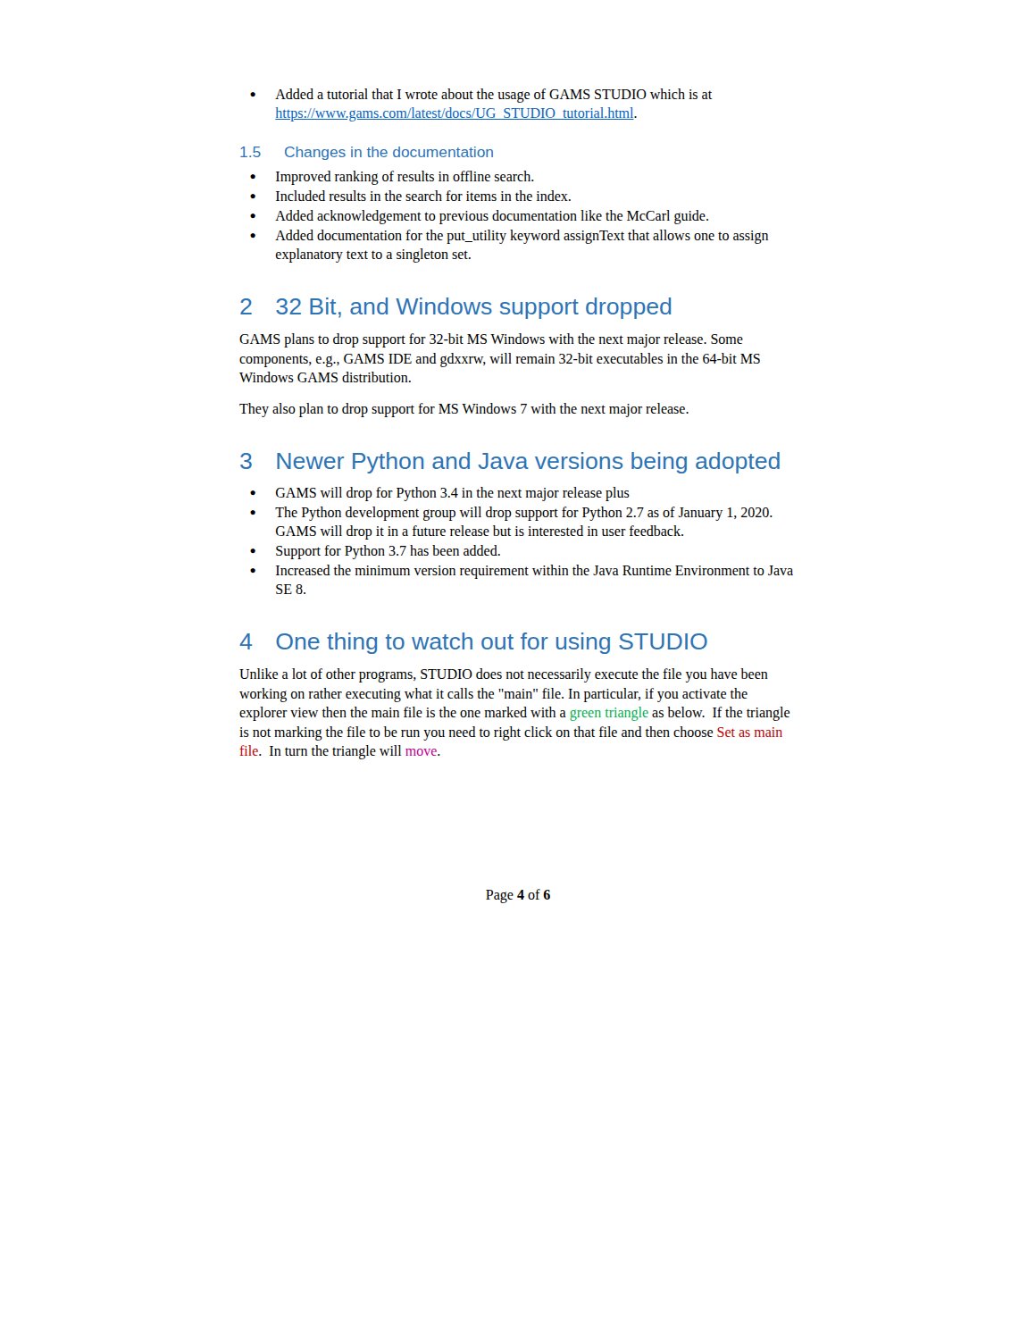Added a tutorial that I wrote about the usage of GAMS STUDIO which is at https://www.gams.com/latest/docs/UG_STUDIO_tutorial.html.
1.5 Changes in the documentation
Improved ranking of results in offline search.
Included results in the search for items in the index.
Added acknowledgement to previous documentation like the McCarl guide.
Added documentation for the put_utility keyword assignText that allows one to assign explanatory text to a singleton set.
232 Bit, and Windows support dropped
GAMS plans to drop support for 32-bit MS Windows with the next major release. Some components, e.g., GAMS IDE and gdxxrw, will remain 32-bit executables in the 64-bit MS Windows GAMS distribution.
They also plan to drop support for MS Windows 7 with the next major release.
3 Newer Python and Java versions being adopted
GAMS will drop for Python 3.4 in the next major release plus
The Python development group will drop support for Python 2.7 as of January 1, 2020. GAMS will drop it in a future release but is interested in user feedback.
Support for Python 3.7 has been added.
Increased the minimum version requirement within the Java Runtime Environment to Java SE 8.
4 One thing to watch out for using STUDIO
Unlike a lot of other programs, STUDIO does not necessarily execute the file you have been working on rather executing what it calls the "main" file. In particular, if you activate the explorer view then the main file is the one marked with a green triangle as below. If the triangle is not marking the file to be run you need to right click on that file and then choose Set as main file. In turn the triangle will move.
Page 4 of 6